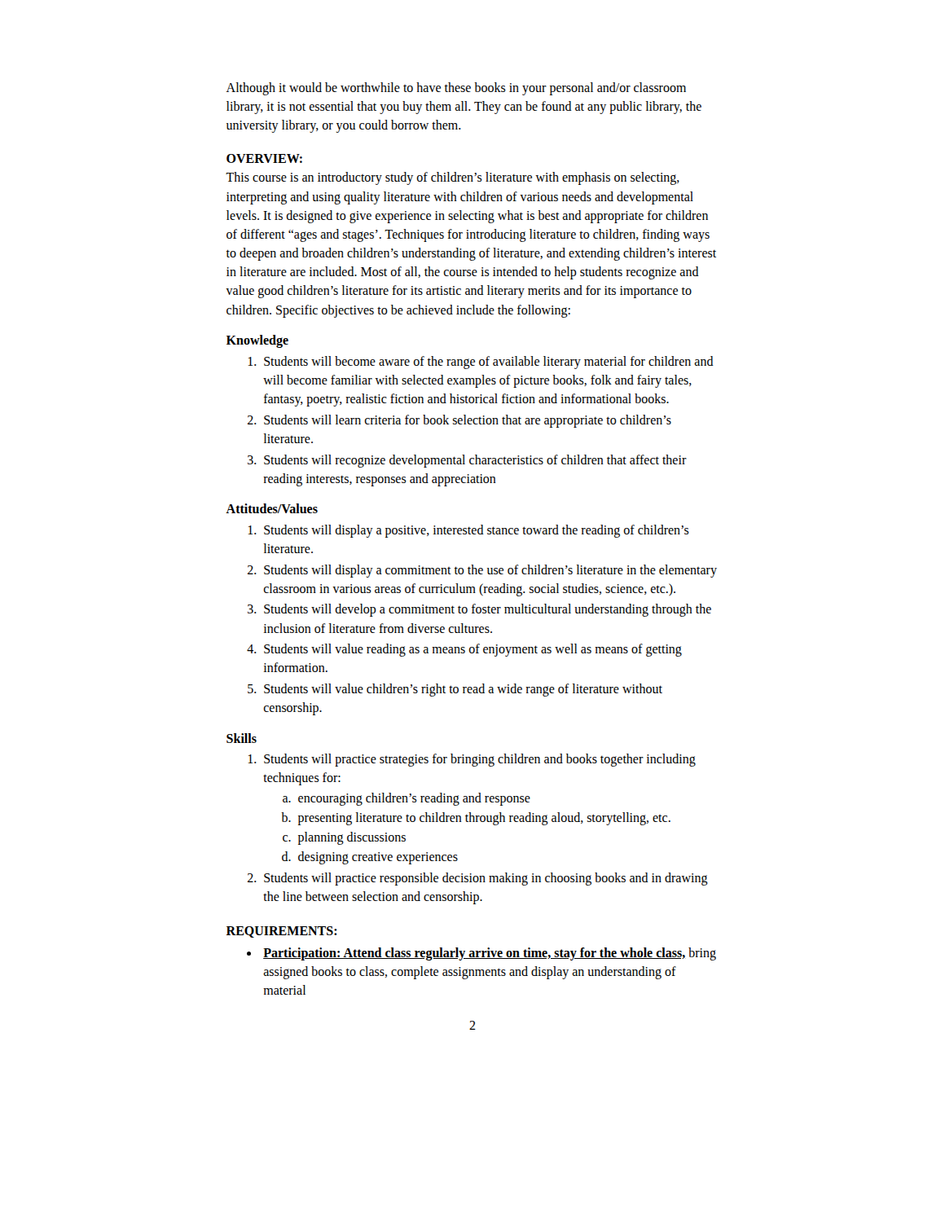Although it would be worthwhile to have these books in your personal and/or classroom library, it is not essential that you buy them all. They can be found at any public library, the university library, or you could borrow them.
Overview:
This course is an introductory study of children’s literature with emphasis on selecting, interpreting and using quality literature with children of various needs and developmental levels. It is designed to give experience in selecting what is best and appropriate for children of different “ages and stages’. Techniques for introducing literature to children, finding ways to deepen and broaden children’s understanding of literature, and extending children’s interest in literature are included. Most of all, the course is intended to help students recognize and value good children’s literature for its artistic and literary merits and for its importance to children. Specific objectives to be achieved include the following:
Knowledge
Students will become aware of the range of available literary material for children and will become familiar with selected examples of picture books, folk and fairy tales, fantasy, poetry, realistic fiction and historical fiction and informational books.
Students will learn criteria for book selection that are appropriate to children’s literature.
Students will recognize developmental characteristics of children that affect their reading interests, responses and appreciation
Attitudes/Values
Students will display a positive, interested stance toward the reading of children’s literature.
Students will display a commitment to the use of children’s literature in the elementary classroom in various areas of curriculum (reading. social studies, science, etc.).
Students will develop a commitment to foster multicultural understanding through the inclusion of literature from diverse cultures.
Students will value reading as a means of enjoyment as well as means of getting information.
Students will value children’s right to read a wide range of literature without censorship.
Skills
Students will practice strategies for bringing children and books together including techniques for:
encouraging children’s reading and response
presenting literature to children through reading aloud, storytelling, etc.
planning discussions
designing creative experiences
Students will practice responsible decision making in choosing books and in drawing the line between selection and censorship.
Requirements:
Participation: Attend class regularly arrive on time, stay for the whole class, bring assigned books to class, complete assignments and display an understanding of material
2